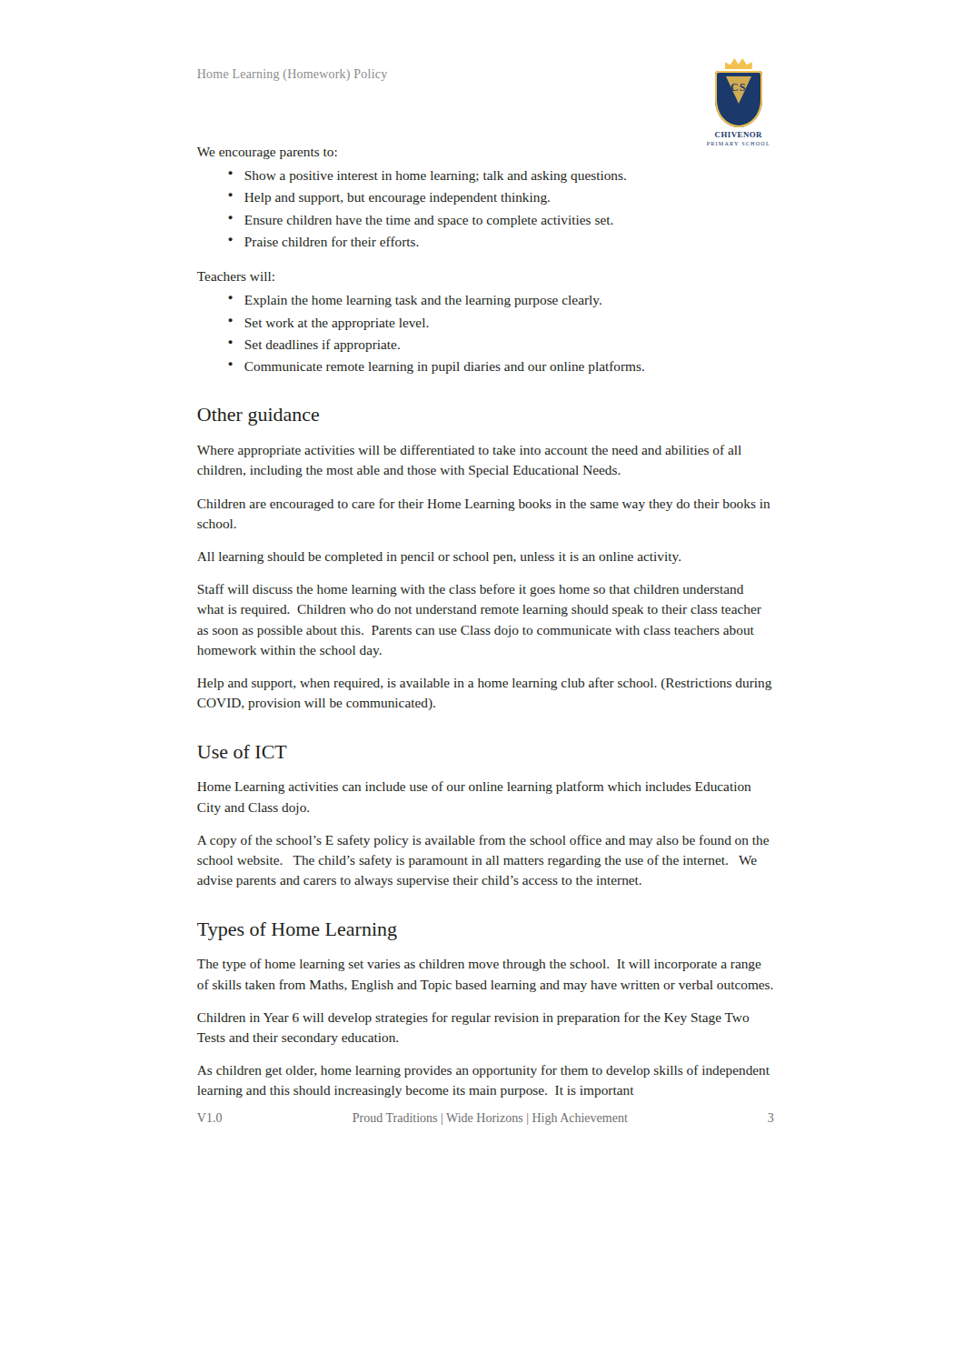Home Learning (Homework) Policy
CHIVENOR
PRIMARY SCHOOL
We encourage parents to:
Show a positive interest in home learning; talk and asking questions.
Help and support, but encourage independent thinking.
Ensure children have the time and space to complete activities set.
Praise children for their efforts.
Teachers will:
Explain the home learning task and the learning purpose clearly.
Set work at the appropriate level.
Set deadlines if appropriate.
Communicate remote learning in pupil diaries and our online platforms.
Other guidance
Where appropriate activities will be differentiated to take into account the need and abilities of all children, including the most able and those with Special Educational Needs.
Children are encouraged to care for their Home Learning books in the same way they do their books in school.
All learning should be completed in pencil or school pen, unless it is an online activity.
Staff will discuss the home learning with the class before it goes home so that children understand what is required. Children who do not understand remote learning should speak to their class teacher as soon as possible about this. Parents can use Class dojo to communicate with class teachers about homework within the school day.
Help and support, when required, is available in a home learning club after school. (Restrictions during COVID, provision will be communicated).
Use of ICT
Home Learning activities can include use of our online learning platform which includes Education City and Class dojo.
A copy of the school’s E safety policy is available from the school office and may also be found on the school website. The child’s safety is paramount in all matters regarding the use of the internet. We advise parents and carers to always supervise their child’s access to the internet.
Types of Home Learning
The type of home learning set varies as children move through the school. It will incorporate a range of skills taken from Maths, English and Topic based learning and may have written or verbal outcomes.
Children in Year 6 will develop strategies for regular revision in preparation for the Key Stage Two Tests and their secondary education.
As children get older, home learning provides an opportunity for them to develop skills of independent learning and this should increasingly become its main purpose. It is important
V1.0
Proud Traditions | Wide Horizons | High Achievement
3